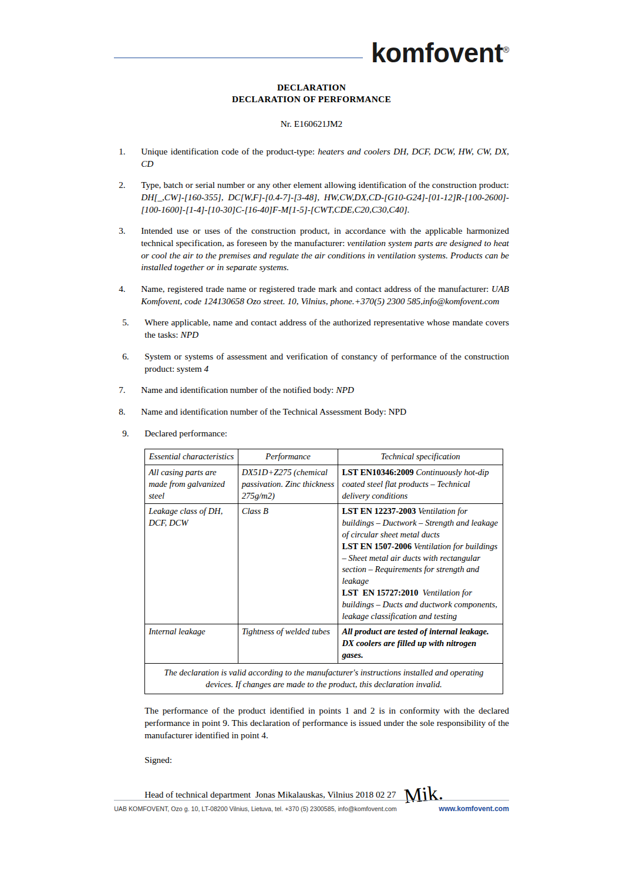komfovent®
DECLARATION
DECLARATION OF PERFORMANCE
Nr. E160621JM2
Unique identification code of the product-type: heaters and coolers DH, DCF, DCW, HW, CW, DX, CD
Type, batch or serial number or any other element allowing identification of the construction product: DH[_,CW]-[160-355], DC[W,F]-[0.4-7]-[3-48], HW,CW,DX,CD-[G10-G24]-[01-12]R-[100-2600]-[100-1600]-[1-4]-[10-30]C-[16-40]F-M[1-5]-[CWT,CDE,C20,C30,C40].
Intended use or uses of the construction product, in accordance with the applicable harmonized technical specification, as foreseen by the manufacturer: ventilation system parts are designed to heat or cool the air to the premises and regulate the air conditions in ventilation systems. Products can be installed together or in separate systems.
Name, registered trade name or registered trade mark and contact address of the manufacturer: UAB Komfovent, code 124130658 Ozo street. 10, Vilnius, phone.+370(5) 2300 585,info@komfovent.com
Where applicable, name and contact address of the authorized representative whose mandate covers the tasks: NPD
System or systems of assessment and verification of constancy of performance of the construction product: system 4
Name and identification number of the notified body: NPD
Name and identification number of the Technical Assessment Body: NPD
Declared performance:
| Essential characteristics | Performance | Technical specification |
| --- | --- | --- |
| All casing parts are made from galvanized steel | DX51D+Z275 (chemical passivation. Zinc thickness 275g/m2) | LST EN10346:2009 Continuously hot-dip coated steel flat products – Technical delivery conditions |
| Leakage class of DH, DCF, DCW | Class B | LST EN 12237-2003 Ventilation for buildings – Ductwork – Strength and leakage of circular sheet metal ducts LST EN 1507-2006 Ventilation for buildings – Sheet metal air ducts with rectangular section – Requirements for strength and leakage LST EN 15727:2010 Ventilation for buildings – Ducts and ductwork components, leakage classification and testing |
| Internal leakage | Tightness of welded tubes | All product are tested of internal leakage. DX coolers are filled up with nitrogen gases. |
| The declaration is valid according to the manufacturer's instructions installed and operating devices. If changes are made to the product, this declaration invalid. |
The performance of the product identified in points 1 and 2 is in conformity with the declared performance in point 9. This declaration of performance is issued under the sole responsibility of the manufacturer identified in point 4.
Signed:
Head of technical department Jonas Mikalauskas, Vilnius 2018 02 27 Mik.
UAB KOMFOVENT, Ozo g. 10, LT-08200 Vilnius, Lietuva, tel. +370 (5) 2300585, info@komfovent.com www.komfovent.com